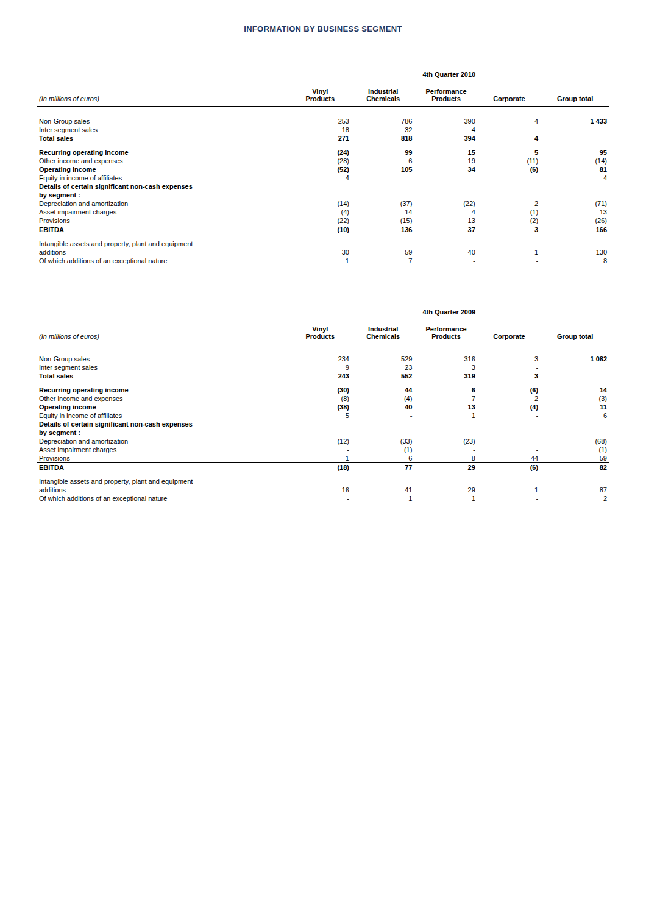INFORMATION BY BUSINESS SEGMENT
| | 4th Quarter 2010 |
| --- | --- |
| (In millions of euros) | | Vinyl Products | Industrial Chemicals | Performance Products | Corporate | Group total |
| Non-Group sales | | 253 | 786 | 390 | 4 | 1 433 |
| Inter segment sales | | 18 | 32 | 4 | | |
| Total sales | | 271 | 818 | 394 | 4 | |
| Recurring operating income | | (24) | 99 | 15 | 5 | 95 |
| Other income and expenses | | (28) | 6 | 19 | (11) | (14) |
| Operating income | | (52) | 105 | 34 | (6) | 81 |
| Equity in income of affiliates | | 4 | - | - | - | 4 |
| Details of certain significant non-cash expenses | | | | | | |
| by segment : | | | | | | |
| Depreciation and amortization | | (14) | (37) | (22) | 2 | (71) |
| Asset impairment charges | | (4) | 14 | 4 | (1) | 13 |
| Provisions | | (22) | (15) | 13 | (2) | (26) |
| EBITDA | | (10) | 136 | 37 | 3 | 166 |
| Intangible assets and property, plant and equipment | | | | | | |
| additions | | 30 | 59 | 40 | 1 | 130 |
| Of which additions of an exceptional nature | | 1 | 7 | - | - | 8 |
| | 4th Quarter 2009 |
| --- | --- |
| (In millions of euros) | | Vinyl Products | Industrial Chemicals | Performance Products | Corporate | Group total |
| Non-Group sales | | 234 | 529 | 316 | 3 | 1 082 |
| Inter segment sales | | 9 | 23 | 3 | - | |
| Total sales | | 243 | 552 | 319 | 3 | |
| Recurring operating income | | (30) | 44 | 6 | (6) | 14 |
| Other income and expenses | | (8) | (4) | 7 | 2 | (3) |
| Operating income | | (38) | 40 | 13 | (4) | 11 |
| Equity in income of affiliates | | 5 | - | 1 | - | 6 |
| Details of certain significant non-cash expenses | | | | | | |
| by segment : | | | | | | |
| Depreciation and amortization | | (12) | (33) | (23) | - | (68) |
| Asset impairment charges | | - | (1) | - | - | (1) |
| Provisions | | 1 | 6 | 8 | 44 | 59 |
| EBITDA | | (18) | 77 | 29 | (6) | 82 |
| Intangible assets and property, plant and equipment | | | | | | |
| additions | | 16 | 41 | 29 | 1 | 87 |
| Of which additions of an exceptional nature | | - | 1 | 1 | - | 2 |